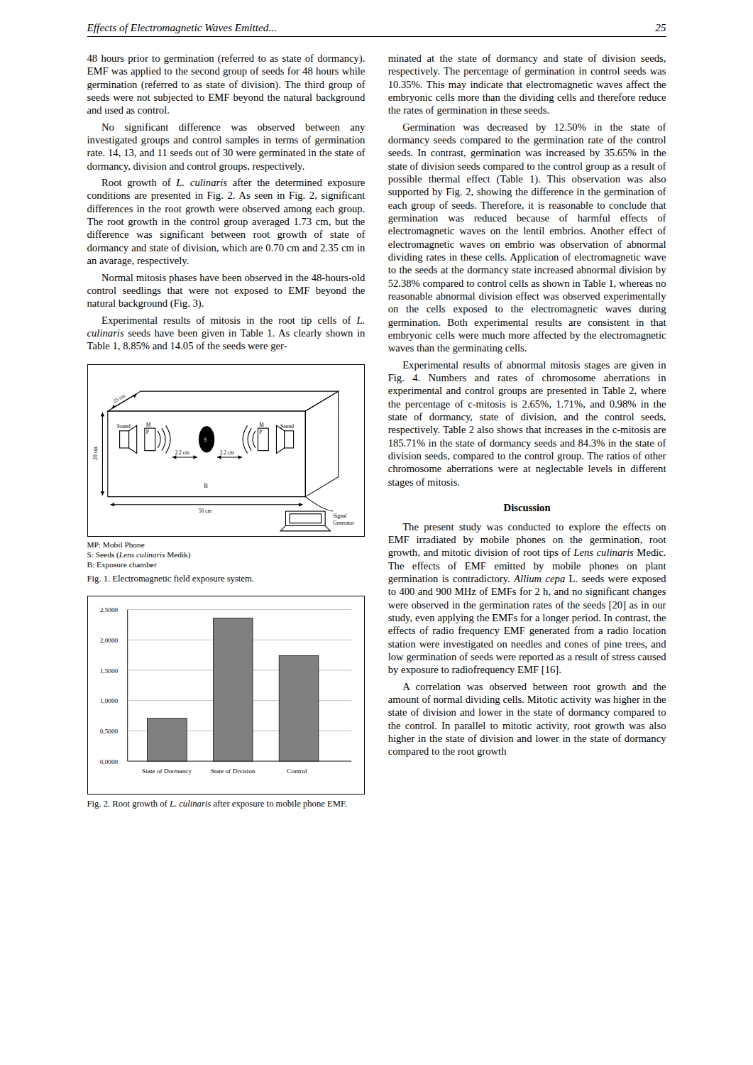Effects of Electromagnetic Waves Emitted...
25
48 hours prior to germination (referred to as state of dormancy). EMF was applied to the second group of seeds for 48 hours while germination (referred to as state of division). The third group of seeds were not subjected to EMF beyond the natural background and used as control.
No significant difference was observed between any investigated groups and control samples in terms of germination rate. 14, 13, and 11 seeds out of 30 were germinated in the state of dormancy, division and control groups, respectively.
Root growth of L. culinaris after the determined exposure conditions are presented in Fig. 2. As seen in Fig. 2, significant differences in the root growth were observed among each group. The root growth in the control group averaged 1.73 cm, but the difference was significant between root growth of state of dormancy and state of division, which are 0.70 cm and 2.35 cm in an avarage, respectively.
Normal mitosis phases have been observed in the 48-hours-old control seedlings that were not exposed to EMF beyond the natural background (Fig. 3).
Experimental results of mitosis in the root tip cells of L. culinaris seeds have been given in Table 1. As clearly shown in Table 1, 8.85% and 14.05 of the seeds were ger-
Sound M P M P Sound S 2.2 cm 2.2 cm 20 cm 25 cm 50 cm B Signal Generator
MP: Mobil Phone
S: Seeds (Lens culinaris Medik)
B: Exposure chamber
Fig. 1. Electromagnetic field exposure system.
2,5000 2,0000 1,5000 1,0000 0,5000 0,0000 State of Dormancy State of Division Control
Fig. 2. Root growth of L. culinaris after exposure to mobile phone EMF.
minated at the state of dormancy and state of division seeds, respectively. The percentage of germination in control seeds was 10.35%. This may indicate that electromagnetic waves affect the embryonic cells more than the dividing cells and therefore reduce the rates of germination in these seeds.
Germination was decreased by 12.50% in the state of dormancy seeds compared to the germination rate of the control seeds. In contrast, germination was increased by 35.65% in the state of division seeds compared to the control group as a result of possible thermal effect (Table 1). This observation was also supported by Fig. 2, showing the difference in the germination of each group of seeds. Therefore, it is reasonable to conclude that germination was reduced because of harmful effects of electromagnetic waves on the lentil embrios. Another effect of electromagnetic waves on embrio was observation of abnormal dividing rates in these cells. Application of electromagnetic wave to the seeds at the dormancy state increased abnormal division by 52.38% compared to control cells as shown in Table 1, whereas no reasonable abnormal division effect was observed experimentally on the cells exposed to the electromagnetic waves during germination. Both experimental results are consistent in that embryonic cells were much more affected by the electromagnetic waves than the germinating cells.
Experimental results of abnormal mitosis stages are given in Fig. 4. Numbers and rates of chromosome aberrations in experimental and control groups are presented in Table 2, where the percentage of c-mitosis is 2.65%, 1.71%, and 0.98% in the state of dormancy, state of division, and the control seeds, respectively. Table 2 also shows that increases in the c-mitosis are 185.71% in the state of dormancy seeds and 84.3% in the state of division seeds, compared to the control group. The ratios of other chromosome aberrations were at neglectable levels in different stages of mitosis.
Discussion
The present study was conducted to explore the effects on EMF irradiated by mobile phones on the germination, root growth, and mitotic division of root tips of Lens culinaris Medic. The effects of EMF emitted by mobile phones on plant germination is contradictory. Allium cepa L. seeds were exposed to 400 and 900 MHz of EMFs for 2 h, and no significant changes were observed in the germination rates of the seeds [20] as in our study, even applying the EMFs for a longer period. In contrast, the effects of radio frequency EMF generated from a radio location station were investigated on needles and cones of pine trees, and low germination of seeds were reported as a result of stress caused by exposure to radiofrequency EMF [16].
A correlation was observed between root growth and the amount of normal dividing cells. Mitotic activity was higher in the state of division and lower in the state of dormancy compared to the control. In parallel to mitotic activity, root growth was also higher in the state of division and lower in the state of dormancy compared to the root growth